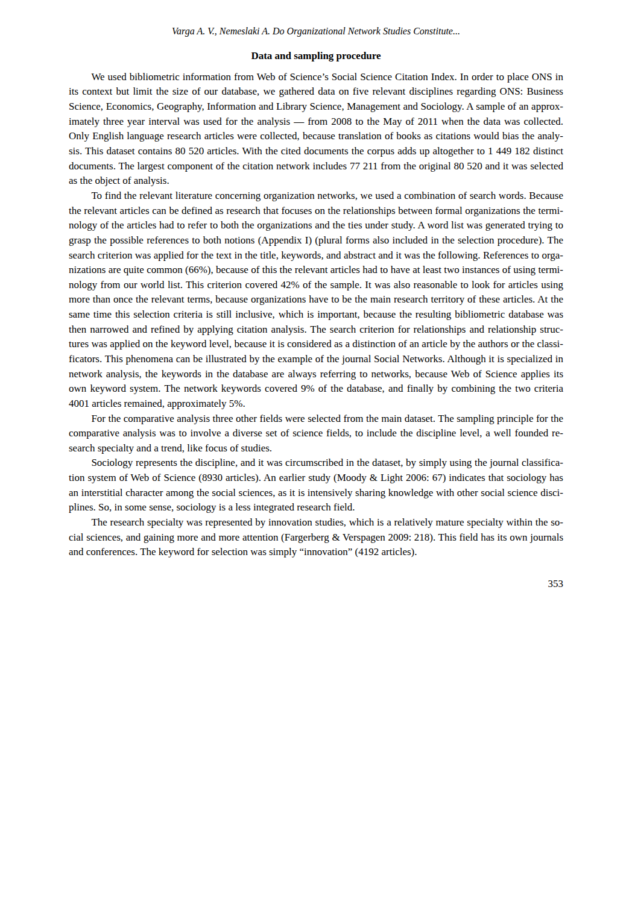Varga A. V., Nemeslaki A. Do Organizational Network Studies Constitute...
Data and sampling procedure
We used bibliometric information from Web of Science’s Social Science Citation Index. In order to place ONS in its context but limit the size of our database, we gathered data on five relevant disciplines regarding ONS: Business Science, Economics, Geography, Information and Library Science, Management and Sociology. A sample of an approximately three year interval was used for the analysis — from 2008 to the May of 2011 when the data was collected. Only English language research articles were collected, because translation of books as citations would bias the analysis. This dataset contains 80 520 articles. With the cited documents the corpus adds up altogether to 1 449 182 distinct documents. The largest component of the citation network includes 77 211 from the original 80 520 and it was selected as the object of analysis.
To find the relevant literature concerning organization networks, we used a combination of search words. Because the relevant articles can be defined as research that focuses on the relationships between formal organizations the terminology of the articles had to refer to both the organizations and the ties under study. A word list was generated trying to grasp the possible references to both notions (Appendix I) (plural forms also included in the selection procedure). The search criterion was applied for the text in the title, keywords, and abstract and it was the following. References to organizations are quite common (66%), because of this the relevant articles had to have at least two instances of using terminology from our world list. This criterion covered 42% of the sample. It was also reasonable to look for articles using more than once the relevant terms, because organizations have to be the main research territory of these articles. At the same time this selection criteria is still inclusive, which is important, because the resulting bibliometric database was then narrowed and refined by applying citation analysis. The search criterion for relationships and relationship structures was applied on the keyword level, because it is considered as a distinction of an article by the authors or the classificators. This phenomena can be illustrated by the example of the journal Social Networks. Although it is specialized in network analysis, the keywords in the database are always referring to networks, because Web of Science applies its own keyword system. The network keywords covered 9% of the database, and finally by combining the two criteria 4001 articles remained, approximately 5%.
For the comparative analysis three other fields were selected from the main dataset. The sampling principle for the comparative analysis was to involve a diverse set of science fields, to include the discipline level, a well founded research specialty and a trend, like focus of studies.
Sociology represents the discipline, and it was circumscribed in the dataset, by simply using the journal classification system of Web of Science (8930 articles). An earlier study (Moody & Light 2006: 67) indicates that sociology has an interstitial character among the social sciences, as it is intensively sharing knowledge with other social science disciplines. So, in some sense, sociology is a less integrated research field.
The research specialty was represented by innovation studies, which is a relatively mature specialty within the social sciences, and gaining more and more attention (Fargerberg & Verspagen 2009: 218). This field has its own journals and conferences. The keyword for selection was simply “innovation” (4192 articles).
353